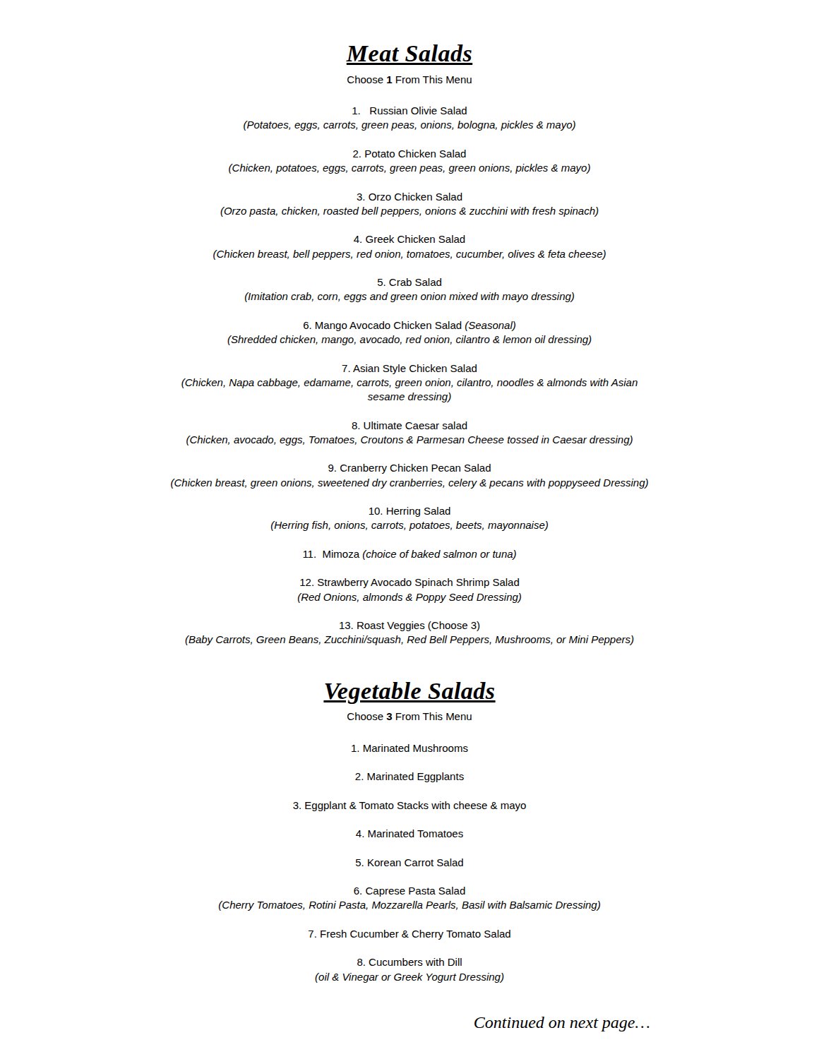Meat Salads
Choose 1 From This Menu
1. Russian Olivie Salad (Potatoes, eggs, carrots, green peas, onions, bologna, pickles & mayo)
2. Potato Chicken Salad (Chicken, potatoes, eggs, carrots, green peas, green onions, pickles & mayo)
3. Orzo Chicken Salad (Orzo pasta, chicken, roasted bell peppers, onions & zucchini with fresh spinach)
4. Greek Chicken Salad (Chicken breast, bell peppers, red onion, tomatoes, cucumber, olives & feta cheese)
5. Crab Salad (Imitation crab, corn, eggs and green onion mixed with mayo dressing)
6. Mango Avocado Chicken Salad (Seasonal) (Shredded chicken, mango, avocado, red onion, cilantro & lemon oil dressing)
7. Asian Style Chicken Salad (Chicken, Napa cabbage, edamame, carrots, green onion, cilantro, noodles & almonds with Asian sesame dressing)
8. Ultimate Caesar salad (Chicken, avocado, eggs, Tomatoes, Croutons & Parmesan Cheese tossed in Caesar dressing)
9. Cranberry Chicken Pecan Salad (Chicken breast, green onions, sweetened dry cranberries, celery & pecans with poppyseed Dressing)
10. Herring Salad (Herring fish, onions, carrots, potatoes, beets, mayonnaise)
11. Mimoza (choice of baked salmon or tuna)
12. Strawberry Avocado Spinach Shrimp Salad (Red Onions, almonds & Poppy Seed Dressing)
13. Roast Veggies (Choose 3) (Baby Carrots, Green Beans, Zucchini/squash, Red Bell Peppers, Mushrooms, or Mini Peppers)
Vegetable Salads
Choose 3 From This Menu
1. Marinated Mushrooms
2. Marinated Eggplants
3. Eggplant & Tomato Stacks with cheese & mayo
4. Marinated Tomatoes
5. Korean Carrot Salad
6. Caprese Pasta Salad (Cherry Tomatoes, Rotini Pasta, Mozzarella Pearls, Basil with Balsamic Dressing)
7. Fresh Cucumber & Cherry Tomato Salad
8. Cucumbers with Dill (oil & Vinegar or Greek Yogurt Dressing)
Continued on next page…